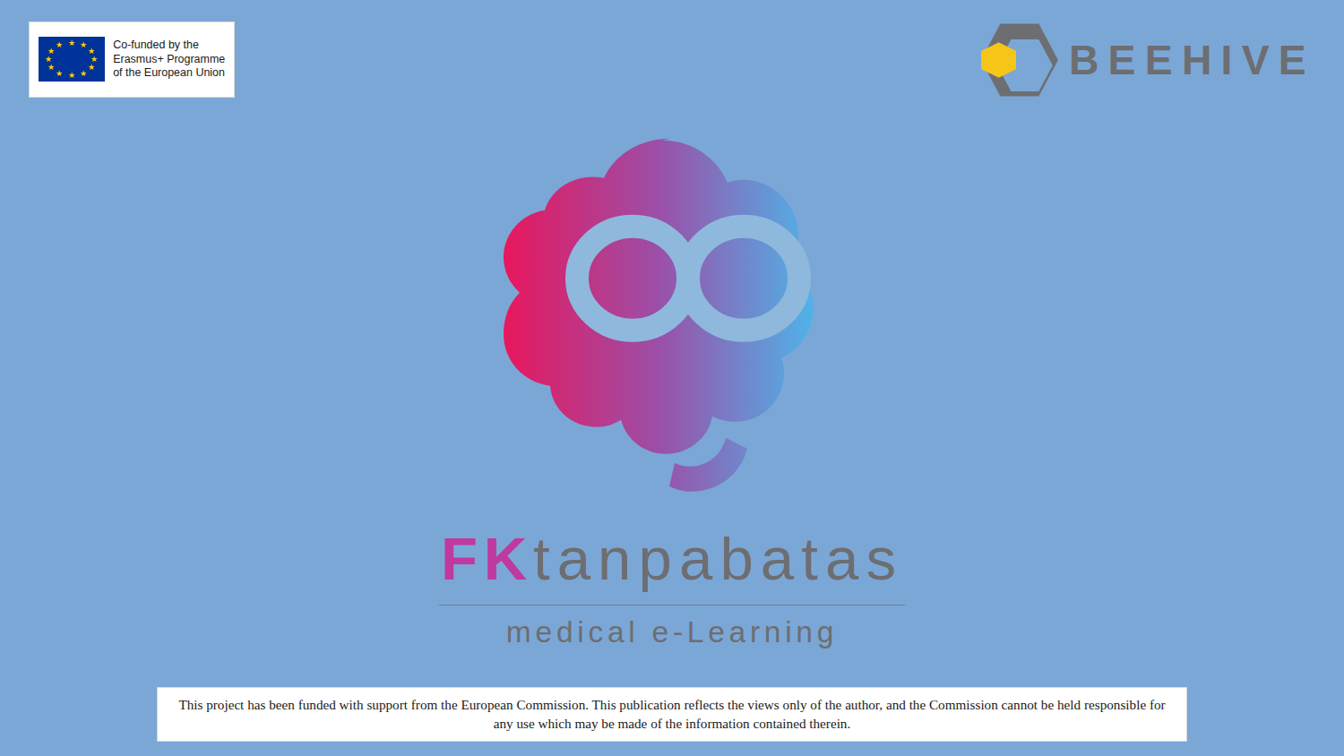★ ★ ★ ★ ★ ★ ★ ★ ★ ★ ★ ★
Co-funded by the
Erasmus+ Programme
of the European Union
BEEHIVE
FKtanpabatas
medical e-Learning
This project has been funded with support from the European Commission. This publication reflects the views only of the author, and the Commission cannot be held responsible for any use which may be made of the information contained therein.